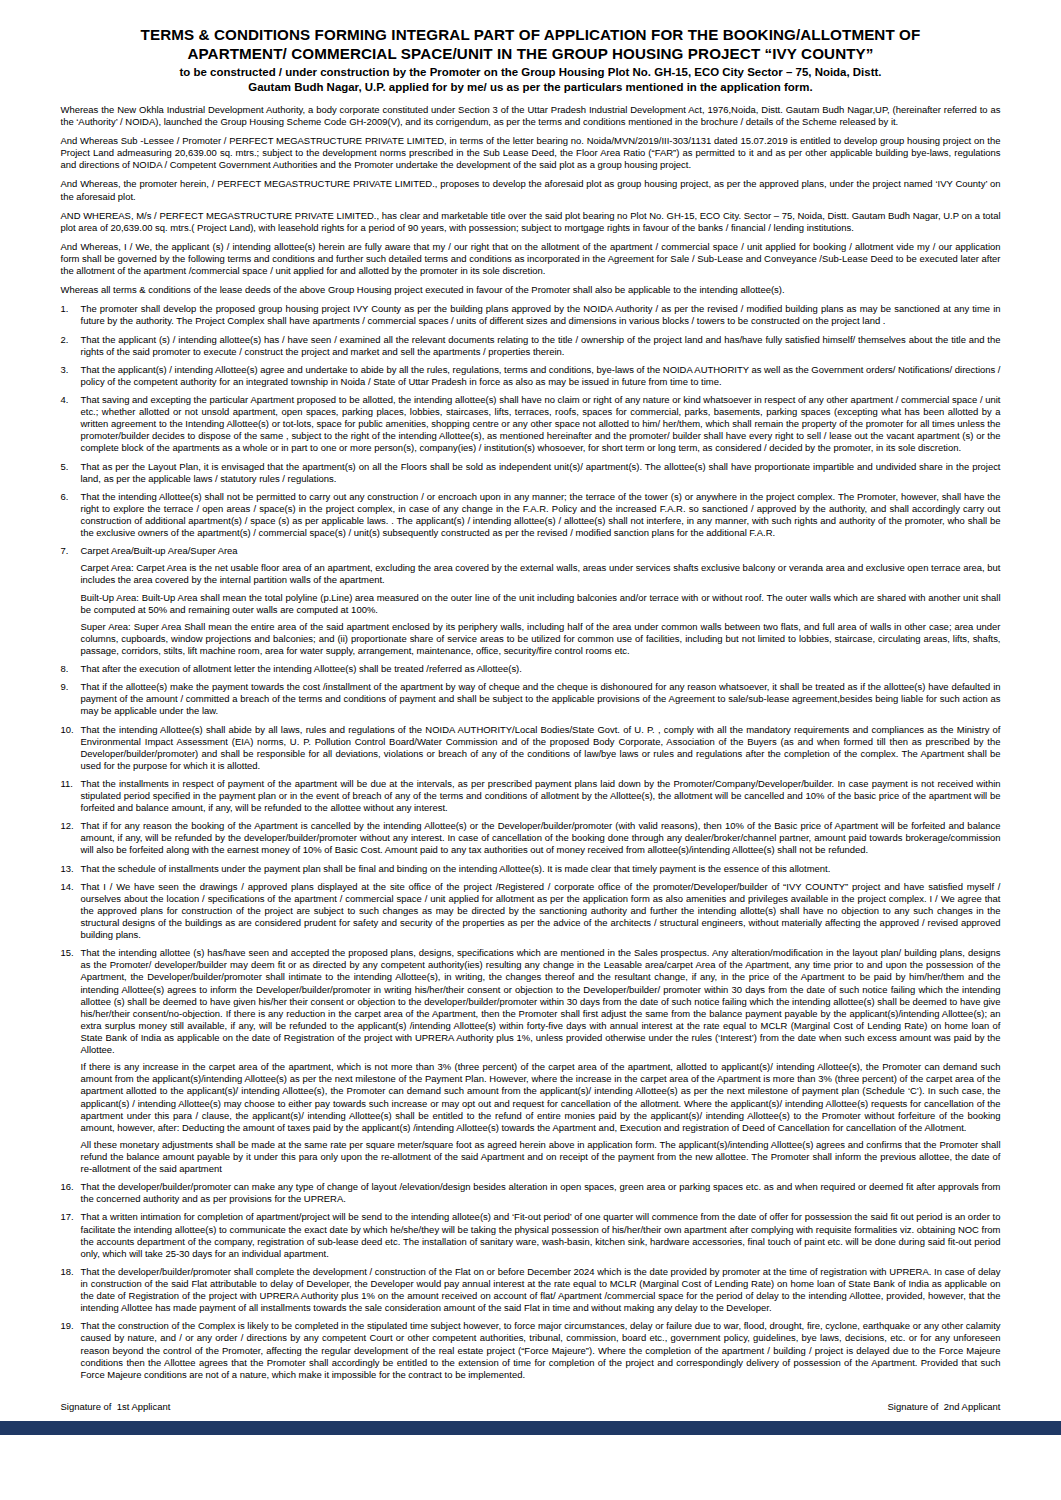TERMS & CONDITIONS FORMING INTEGRAL PART OF APPLICATION FOR THE BOOKING/ALLOTMENT OF
APARTMENT/ COMMERCIAL SPACE/UNIT IN THE GROUP HOUSING PROJECT “IVY COUNTY”
to be constructed / under construction by the Promoter on the Group Housing Plot No. GH-15, ECO City Sector – 75, Noida, Distt.
Gautam Budh Nagar, U.P. applied for by me/ us as per the particulars mentioned in the application form.
Whereas the New Okhla Industrial Development Authority, a body corporate constituted under Section 3 of the Uttar Pradesh Industrial Development Act, 1976,Noida, Distt. Gautam Budh Nagar,UP, (hereinafter referred to as the ‘Authority’ / NOIDA), launched the Group Housing Scheme Code GH-2009(V), and its corrigendum, as per the terms and conditions mentioned in the brochure / details of the Scheme released by it.
And Whereas Sub -Lessee / Promoter / PERFECT MEGASTRUCTURE PRIVATE LIMITED, in terms of the letter bearing no. Noida/MVN/2019/III-303/1131 dated 15.07.2019 is entitled to develop group housing project on the Project Land admeasuring 20,639.00 sq. mtrs.; subject to the development norms prescribed in the Sub Lease Deed, the Floor Area Ratio (“FAR”) as permitted to it and as per other applicable building bye-laws, regulations and directions of NOIDA / Competent Government Authorities and the Promoter undertake the development of the said plot as a group housing project.
And Whereas, the promoter herein, / PERFECT MEGASTRUCTURE PRIVATE LIMITED., proposes to develop the aforesaid plot as group housing project, as per the approved plans, under the project named ‘IVY County’ on the aforesaid plot.
AND WHEREAS, M/s / PERFECT MEGASTRUCTURE PRIVATE LIMITED., has clear and marketable title over the said plot bearing no Plot No. GH-15, ECO City. Sector – 75, Noida, Distt. Gautam Budh Nagar, U.P on a total plot area of 20,639.00 sq. mtrs.( Project Land), with leasehold rights for a period of 90 years, with possession; subject to mortgage rights in favour of the banks / financial / lending institutions.
And Whereas, I / We, the applicant (s) / intending allottee(s) herein are fully aware that my / our right that on the allotment of the apartment / commercial space / unit applied for booking / allotment vide my / our application form shall be governed by the following terms and conditions and further such detailed terms and conditions as incorporated in the Agreement for Sale / Sub-Lease and Conveyance /Sub-Lease Deed to be executed later after the allotment of the apartment /commercial space / unit applied for and allotted by the promoter in its sole discretion.
Whereas all terms & conditions of the lease deeds of the above Group Housing project executed in favour of the Promoter shall also be applicable to the intending allottee(s).
The promoter shall develop the proposed group housing project IVY County as per the building plans approved by the NOIDA Authority / as per the revised / modified building plans as may be sanctioned at any time in future by the authority. The Project Complex shall have apartments / commercial spaces / units of different sizes and dimensions in various blocks / towers to be constructed on the project land .
That the applicant (s) / intending allottee(s) has / have seen / examined all the relevant documents relating to the title / ownership of the project land and has/have fully satisfied himself/ themselves about the title and the rights of the said promoter to execute / construct the project and market and sell the apartments / properties therein.
That the applicant(s) / intending Allottee(s) agree and undertake to abide by all the rules, regulations, terms and conditions, bye-laws of the NOIDA AUTHORITY as well as the Government orders/ Notifications/ directions / policy of the competent authority for an integrated township in Noida / State of Uttar Pradesh in force as also as may be issued in future from time to time.
That saving and excepting the particular Apartment proposed to be allotted, the intending allottee(s) shall have no claim or right of any nature or kind whatsoever in respect of any other apartment / commercial space / unit etc.; whether allotted or not unsold apartment, open spaces, parking places, lobbies, staircases, lifts, terraces, roofs, spaces for commercial, parks, basements, parking spaces (excepting what has been allotted by a written agreement to the Intending Allottee(s) or tot-lots, space for public amenities, shopping centre or any other space not allotted to him/ her/them, which shall remain the property of the promoter for all times unless the promoter/builder decides to dispose of the same , subject to the right of the intending Allottee(s), as mentioned hereinafter and the promoter/ builder shall have every right to sell / lease out the vacant apartment (s) or the complete block of the apartments as a whole or in part to one or more person(s), company(ies) / institution(s) whosoever, for short term or long term, as considered / decided by the promoter, in its sole discretion.
That as per the Layout Plan, it is envisaged that the apartment(s) on all the Floors shall be sold as independent unit(s)/ apartment(s). The allottee(s) shall have proportionate impartible and undivided share in the project land, as per the applicable laws / statutory rules / regulations.
That the intending Allottee(s) shall not be permitted to carry out any construction / or encroach upon in any manner; the terrace of the tower (s) or anywhere in the project complex. The Promoter, however, shall have the right to explore the terrace / open areas / space(s) in the project complex, in case of any change in the F.A.R. Policy and the increased F.A.R. so sanctioned / approved by the authority, and shall accordingly carry out construction of additional apartment(s) / space (s) as per applicable laws. . The applicant(s) / intending allottee(s) / allottee(s) shall not interfere, in any manner, with such rights and authority of the promoter, who shall be the exclusive owners of the apartment(s) / commercial space(s) / unit(s) subsequently constructed as per the revised / modified sanction plans for the additional F.A.R.
Carpet Area/Built-up Area/Super Area
Carpet Area: Carpet Area is the net usable floor area of an apartment, excluding the area covered by the external walls, areas under services shafts exclusive balcony or veranda area and exclusive open terrace area, but includes the area covered by the internal partition walls of the apartment.
Built-Up Area: Built-Up Area shall mean the total polyline (p.Line) area measured on the outer line of the unit including balconies and/or terrace with or without roof. The outer walls which are shared with another unit shall be computed at 50% and remaining outer walls are computed at 100%.
Super Area: Super Area Shall mean the entire area of the said apartment enclosed by its periphery walls, including half of the area under common walls between two flats, and full area of walls in other case; area under columns, cupboards, window projections and balconies; and (ii) proportionate share of service areas to be utilized for common use of facilities, including but not limited to lobbies, staircase, circulating areas, lifts, shafts, passage, corridors, stilts, lift machine room, area for water supply, arrangement, maintenance, office, security/fire control rooms etc.
That after the execution of allotment letter the intending Allottee(s) shall be treated /referred as Allottee(s).
That if the allottee(s) make the payment towards the cost /installment of the apartment by way of cheque and the cheque is dishonoured for any reason whatsoever, it shall be treated as if the allottee(s) have defaulted in payment of the amount / committed a breach of the terms and conditions of payment and shall be subject to the applicable provisions of the Agreement to sale/sub-lease agreement,besides being liable for such action as may be applicable under the law.
That the intending Allottee(s) shall abide by all laws, rules and regulations of the NOIDA AUTHORITY/Local Bodies/State Govt. of U. P. , comply with all the mandatory requirements and compliances as the Ministry of Environmental Impact Assessment (EIA) norms, U. P. Pollution Control Board/Water Commission and of the proposed Body Corporate, Association of the Buyers (as and when formed till then as prescribed by the Developer/builder/promoter) and shall be responsible for all deviations, violations or breach of any of the conditions of law/bye laws or rules and regulations after the completion of the complex. The Apartment shall be used for the purpose for which it is allotted.
That the installments in respect of payment of the apartment will be due at the intervals, as per prescribed payment plans laid down by the Promoter/Company/Developer/builder. In case payment is not received within stipulated period specified in the payment plan or in the event of breach of any of the terms and conditions of allotment by the Allottee(s), the allotment will be cancelled and 10% of the basic price of the apartment will be forfeited and balance amount, if any, will be refunded to the allottee without any interest.
That if for any reason the booking of the Apartment is cancelled by the intending Allottee(s) or the Developer/builder/promoter (with valid reasons), then 10% of the Basic price of Apartment will be forfeited and balance amount, if any, will be refunded by the developer/builder/promoter without any interest. In case of cancellation of the booking done through any dealer/broker/channel partner, amount paid towards brokerage/commission will also be forfeited along with the earnest money of 10% of Basic Cost. Amount paid to any tax authorities out of money received from allottee(s)/intending Allottee(s) shall not be refunded.
That the schedule of installments under the payment plan shall be final and binding on the intending Allottee(s). It is made clear that timely payment is the essence of this allotment.
That I / We have seen the drawings / approved plans displayed at the site office of the project /Registered / corporate office of the promoter/Developer/builder of “IVY COUNTY” project and have satisfied myself / ourselves about the location / specifications of the apartment / commercial space / unit applied for allotment as per the application form as also amenities and privileges available in the project complex. I / We agree that the approved plans for construction of the project are subject to such changes as may be directed by the sanctioning authority and further the intending allotte(s) shall have no objection to any such changes in the structural designs of the buildings as are considered prudent for safety and security of the properties as per the advice of the architects / structural engineers, without materially affecting the approved / revised approved building plans.
That the intending allottee (s) has/have seen and accepted the proposed plans, designs, specifications which are mentioned in the Sales prospectus. Any alteration/modification in the layout plan/ building plans, designs as the Promoter/ developer/builder may deem fit or as directed by any competent authority(ies) resulting any change in the Leasable area/carpet Area of the Apartment, any time prior to and upon the possession of the Apartment, the Developer/builder/promoter shall intimate to the intending Allottee(s), in writing, the changes thereof and the resultant change, if any, in the price of the Apartment to be paid by him/her/them and the intending Allottee(s) agrees to inform the Developer/builder/promoter in writing his/her/their consent or objection to the Developer/builder/ promoter within 30 days from the date of such notice failing which the intending allottee (s) shall be deemed to have given his/her their consent or objection to the developer/builder/promoter within 30 days from the date of such notice failing which the intending allottee(s) shall be deemed to have give his/her/their consent/no-objection. If there is any reduction in the carpet area of the Apartment, then the Promoter shall first adjust the same from the balance payment payable by the applicant(s)/intending Allottee(s); an extra surplus money still available, if any, will be refunded to the applicant(s) /intending Allottee(s) within forty-five days with annual interest at the rate equal to MCLR (Marginal Cost of Lending Rate) on home loan of State Bank of India as applicable on the date of Registration of the project with UPRERA Authority plus 1%, unless provided otherwise under the rules (‘Interest’) from the date when such excess amount was paid by the Allottee.
If there is any increase in the carpet area of the apartment, which is not more than 3% (three percent) of the carpet area of the apartment, allotted to applicant(s)/ intending Allottee(s), the Promoter can demand such amount from the applicant(s)/intending Allottee(s) as per the next milestone of the Payment Plan. However, where the increase in the carpet area of the Apartment is more than 3% (three percent) of the carpet area of the apartment allotted to the applicant(s)/ intending Allottee(s), the Promoter can demand such amount from the applicant(s)/ intending Allottee(s) as per the next milestone of payment plan (Schedule ‘C’). In such case, the applicant(s) / intending Allottee(s) may choose to either pay towards such increase or may opt out and request for cancellation of the allotment. Where the applicant(s)/ intending Allottee(s) requests for cancellation of the apartment under this para / clause, the applicant(s)/ intending Allottee(s) shall be entitled to the refund of entire monies paid by the applicant(s)/ intending Allottee(s) to the Promoter without forfeiture of the booking amount, however, after: Deducting the amount of taxes paid by the applicant(s) /intending Allottee(s) towards the Apartment and, Execution and registration of Deed of Cancellation for cancellation of the Allotment.
All these monetary adjustments shall be made at the same rate per square meter/square foot as agreed herein above in application form. The applicant(s)/intending Allottee(s) agrees and confirms that the Promoter shall refund the balance amount payable by it under this para only upon the re-allotment of the said Apartment and on receipt of the payment from the new allottee. The Promoter shall inform the previous allottee, the date of re-allotment of the said apartment
That the developer/builder/promoter can make any type of change of layout /elevation/design besides alteration in open spaces, green area or parking spaces etc. as and when required or deemed fit after approvals from the concerned authority and as per provisions for the UPRERA.
That a written intimation for completion of apartment/project will be send to the intending allotee(s) and ‘Fit-out period’ of one quarter will commence from the date of offer for possession the said fit out period is an order to facilitate the intending allottee(s) to communicate the exact date by which he/she/they will be taking the physical possession of his/her/their own apartment after complying with requisite formalities viz. obtaining NOC from the accounts department of the company, registration of sub-lease deed etc. The installation of sanitary ware, wash-basin, kitchen sink, hardware accessories, final touch of paint etc. will be done during said fit-out period only, which will take 25-30 days for an individual apartment.
That the developer/builder/promoter shall complete the development / construction of the Flat on or before December 2024 which is the date provided by promoter at the time of registration with UPRERA. In case of delay in construction of the said Flat attributable to delay of Developer, the Developer would pay annual interest at the rate equal to MCLR (Marginal Cost of Lending Rate) on home loan of State Bank of India as applicable on the date of Registration of the project with UPRERA Authority plus 1% on the amount received on account of flat/ Apartment /commercial space for the period of delay to the intending Allottee, provided, however, that the intending Allottee has made payment of all installments towards the sale consideration amount of the said Flat in time and without making any delay to the Developer.
That the construction of the Complex is likely to be completed in the stipulated time subject however, to force major circumstances, delay or failure due to war, flood, drought, fire, cyclone, earthquake or any other calamity caused by nature, and / or any order / directions by any competent Court or other competent authorities, tribunal, commission, board etc., government policy, guidelines, bye laws, decisions, etc. or for any unforeseen reason beyond the control of the Promoter, affecting the regular development of the real estate project (“Force Majeure”). Where the completion of the apartment / building / project is delayed due to the Force Majeure conditions then the Allottee agrees that the Promoter shall accordingly be entitled to the extension of time for completion of the project and correspondingly delivery of possession of the Apartment. Provided that such Force Majeure conditions are not of a nature, which make it impossible for the contract to be implemented.
Signature of 1st Applicant Signature of 2nd Applicant